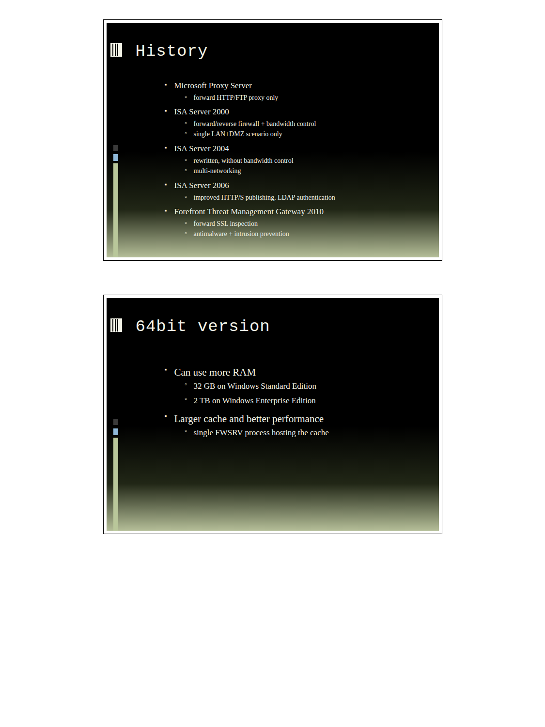History
Microsoft Proxy Server
forward HTTP/FTP proxy only
ISA Server 2000
forward/reverse firewall + bandwidth control
single LAN+DMZ scenario only
ISA Server 2004
rewritten, without bandwidth control
multi-networking
ISA Server 2006
improved HTTP/S publishing, LDAP authentication
Forefront Threat Management Gateway 2010
forward SSL inspection
antimalware + intrusion prevention
64bit version
Can use more RAM
32 GB on Windows Standard Edition
2 TB on Windows Enterprise Edition
Larger cache and better performance
single FWSRV process hosting the cache